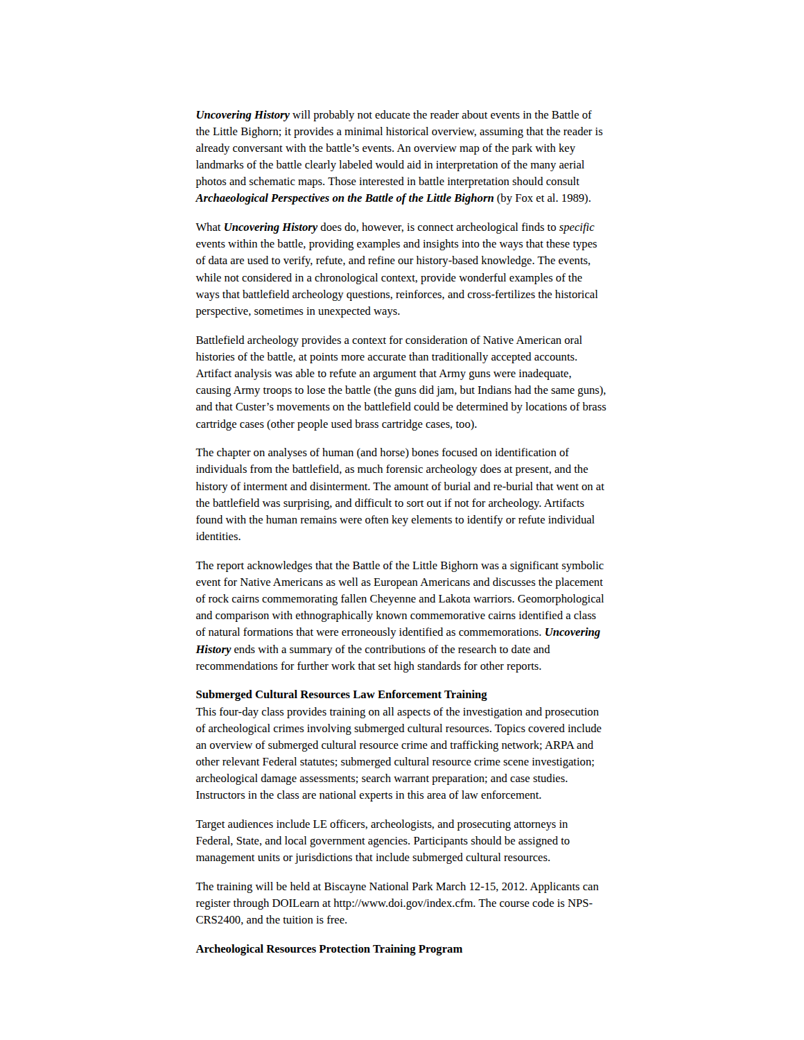Uncovering History will probably not educate the reader about events in the Battle of the Little Bighorn; it provides a minimal historical overview, assuming that the reader is already conversant with the battle’s events. An overview map of the park with key landmarks of the battle clearly labeled would aid in interpretation of the many aerial photos and schematic maps. Those interested in battle interpretation should consult Archaeological Perspectives on the Battle of the Little Bighorn (by Fox et al. 1989).
What Uncovering History does do, however, is connect archeological finds to specific events within the battle, providing examples and insights into the ways that these types of data are used to verify, refute, and refine our history-based knowledge. The events, while not considered in a chronological context, provide wonderful examples of the ways that battlefield archeology questions, reinforces, and cross-fertilizes the historical perspective, sometimes in unexpected ways.
Battlefield archeology provides a context for consideration of Native American oral histories of the battle, at points more accurate than traditionally accepted accounts. Artifact analysis was able to refute an argument that Army guns were inadequate, causing Army troops to lose the battle (the guns did jam, but Indians had the same guns), and that Custer’s movements on the battlefield could be determined by locations of brass cartridge cases (other people used brass cartridge cases, too).
The chapter on analyses of human (and horse) bones focused on identification of individuals from the battlefield, as much forensic archeology does at present, and the history of interment and disinterment. The amount of burial and re-burial that went on at the battlefield was surprising, and difficult to sort out if not for archeology. Artifacts found with the human remains were often key elements to identify or refute individual identities.
The report acknowledges that the Battle of the Little Bighorn was a significant symbolic event for Native Americans as well as European Americans and discusses the placement of rock cairns commemorating fallen Cheyenne and Lakota warriors. Geomorphological and comparison with ethnographically known commemorative cairns identified a class of natural formations that were erroneously identified as commemorations. Uncovering History ends with a summary of the contributions of the research to date and recommendations for further work that set high standards for other reports.
Submerged Cultural Resources Law Enforcement Training
This four-day class provides training on all aspects of the investigation and prosecution of archeological crimes involving submerged cultural resources. Topics covered include an overview of submerged cultural resource crime and trafficking network; ARPA and other relevant Federal statutes; submerged cultural resource crime scene investigation; archeological damage assessments; search warrant preparation; and case studies. Instructors in the class are national experts in this area of law enforcement.
Target audiences include LE officers, archeologists, and prosecuting attorneys in Federal, State, and local government agencies. Participants should be assigned to management units or jurisdictions that include submerged cultural resources.
The training will be held at Biscayne National Park March 12-15, 2012. Applicants can register through DOILearn at http://www.doi.gov/index.cfm. The course code is NPS-CRS2400, and the tuition is free.
Archeological Resources Protection Training Program